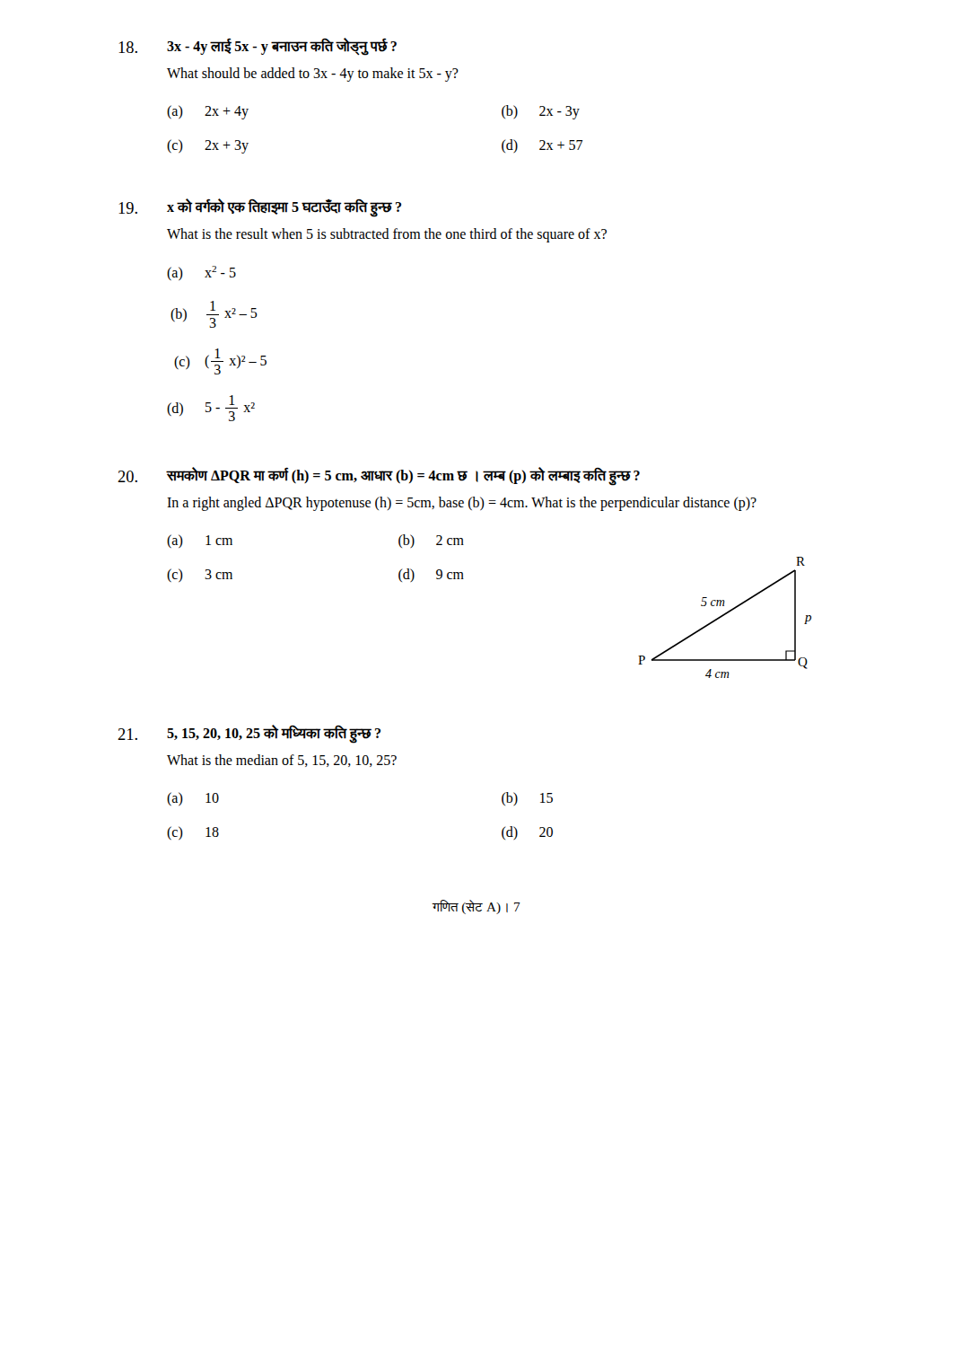18.
3x - 4y लाई 5x - y बनाउन कति जोड्नु पर्छ ?
What should be added to 3x - 4y to make it 5x - y?
(a) 2x + 4y
(b) 2x - 3y
(c) 2x + 3y
(d) 2x + 57
19.
x को वर्गको एक तिहाइमा 5 घटाउँदा कति हुन्छ ?
What is the result when 5 is subtracted from the one third of the square of x?
(a) x2 - 5
(b) 13 x² – 5
(c) (13 x)² – 5
(d) 5 - 13 x²
20.
समकोण ΔPQR मा कर्ण (h) = 5 cm, आधार (b) = 4cm छ । लम्ब (p) को लम्बाइ कति हुन्छ ?
In a right angled ΔPQR hypotenuse (h) = 5cm, base (b) = 4cm. What is the perpendicular distance (p)?
(a) 1 cm
(b) 2 cm
(c) 3 cm
(d) 9 cm
P Q R 4 cm 5 cm p
21.
5, 15, 20, 10, 25 को मध्यिका कति हुन्छ ?
What is the median of 5, 15, 20, 10, 25?
(a) 10
(b) 15
(c) 18
(d) 20
गणित (सेट A)। 7